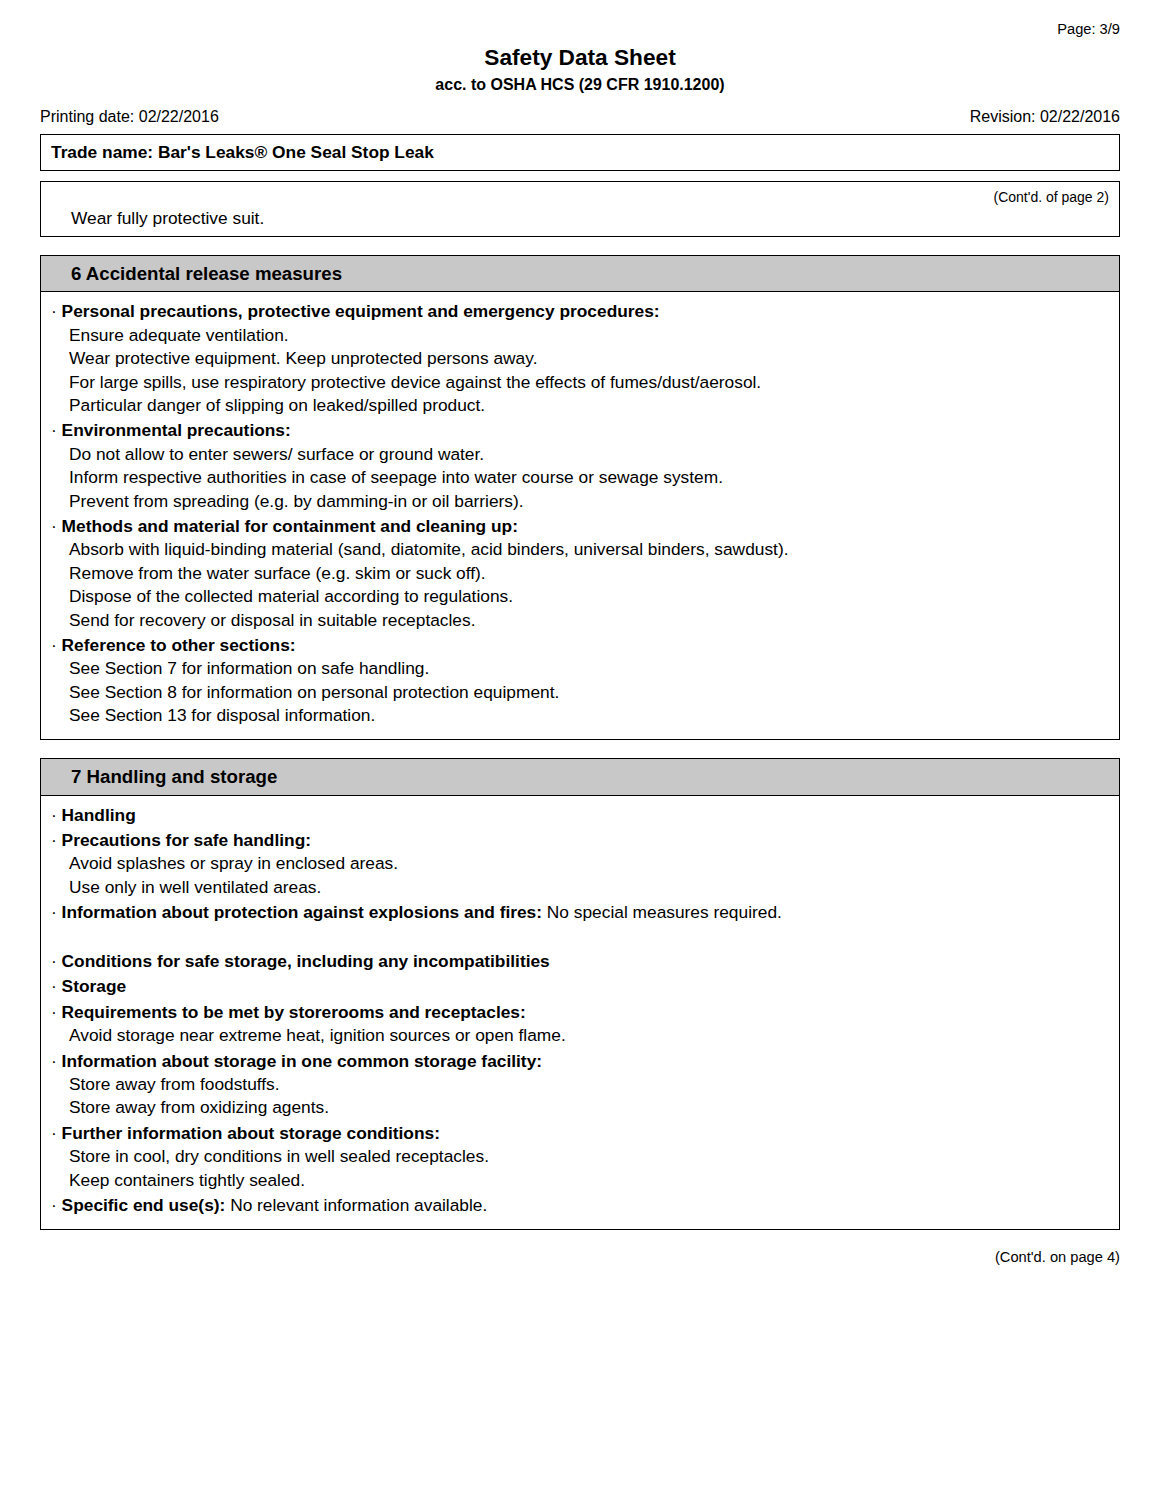Page: 3/9
Safety Data Sheet
acc. to OSHA HCS (29 CFR 1910.1200)
Printing date: 02/22/2016 Revision: 02/22/2016
Trade name: Bar's Leaks® One Seal Stop Leak
(Cont'd. of page 2)
Wear fully protective suit.
6 Accidental release measures
· Personal precautions, protective equipment and emergency procedures: Ensure adequate ventilation. Wear protective equipment. Keep unprotected persons away. For large spills, use respiratory protective device against the effects of fumes/dust/aerosol. Particular danger of slipping on leaked/spilled product.
· Environmental precautions: Do not allow to enter sewers/ surface or ground water. Inform respective authorities in case of seepage into water course or sewage system. Prevent from spreading (e.g. by damming-in or oil barriers).
· Methods and material for containment and cleaning up: Absorb with liquid-binding material (sand, diatomite, acid binders, universal binders, sawdust). Remove from the water surface (e.g. skim or suck off). Dispose of the collected material according to regulations. Send for recovery or disposal in suitable receptacles.
· Reference to other sections: See Section 7 for information on safe handling. See Section 8 for information on personal protection equipment. See Section 13 for disposal information.
7 Handling and storage
· Handling
· Precautions for safe handling: Avoid splashes or spray in enclosed areas. Use only in well ventilated areas.
· Information about protection against explosions and fires: No special measures required.
· Conditions for safe storage, including any incompatibilities
· Storage
· Requirements to be met by storerooms and receptacles: Avoid storage near extreme heat, ignition sources or open flame.
· Information about storage in one common storage facility: Store away from foodstuffs. Store away from oxidizing agents.
· Further information about storage conditions: Store in cool, dry conditions in well sealed receptacles. Keep containers tightly sealed.
· Specific end use(s): No relevant information available.
(Cont'd. on page 4)